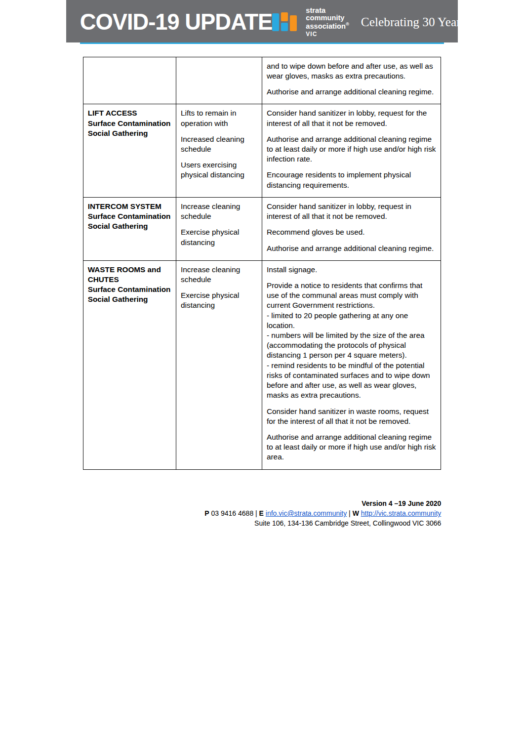COVID-19 UPDATE
strata
community
association® VIC
Celebrating 30 Years!
| | | and to wipe down before and after use, as well as wear gloves, masks as extra precautions. Authorise and arrange additional cleaning regime. |
| LIFT ACCESS Surface Contamination Social Gathering | Lifts to remain in operation with Increased cleaning schedule Users exercising physical distancing | Consider hand sanitizer in lobby, request for the interest of all that it not be removed. Authorise and arrange additional cleaning regime to at least daily or more if high use and/or high risk infection rate. Encourage residents to implement physical distancing requirements. |
| INTERCOM SYSTEM Surface Contamination Social Gathering | Increase cleaning schedule Exercise physical distancing | Consider hand sanitizer in lobby, request in interest of all that it not be removed. Recommend gloves be used. Authorise and arrange additional cleaning regime. |
| WASTE ROOMS and CHUTES Surface Contamination Social Gathering | Increase cleaning schedule Exercise physical distancing | Install signage. Provide a notice to residents that confirms that use of the communal areas must comply with current Government restrictions. - limited to 20 people gathering at any one location. - numbers will be limited by the size of the area (accommodating the protocols of physical distancing 1 person per 4 square meters). - remind residents to be mindful of the potential risks of contaminated surfaces and to wipe down before and after use, as well as wear gloves, masks as extra precautions. Consider hand sanitizer in waste rooms, request for the interest of all that it not be removed. Authorise and arrange additional cleaning regime to at least daily or more if high use and/or high risk area. |
Version 4 –19 June 2020
P 03 9416 4688 | E info.vic@strata.community | W http://vic.strata.community
Suite 106, 134-136 Cambridge Street, Collingwood VIC 3066